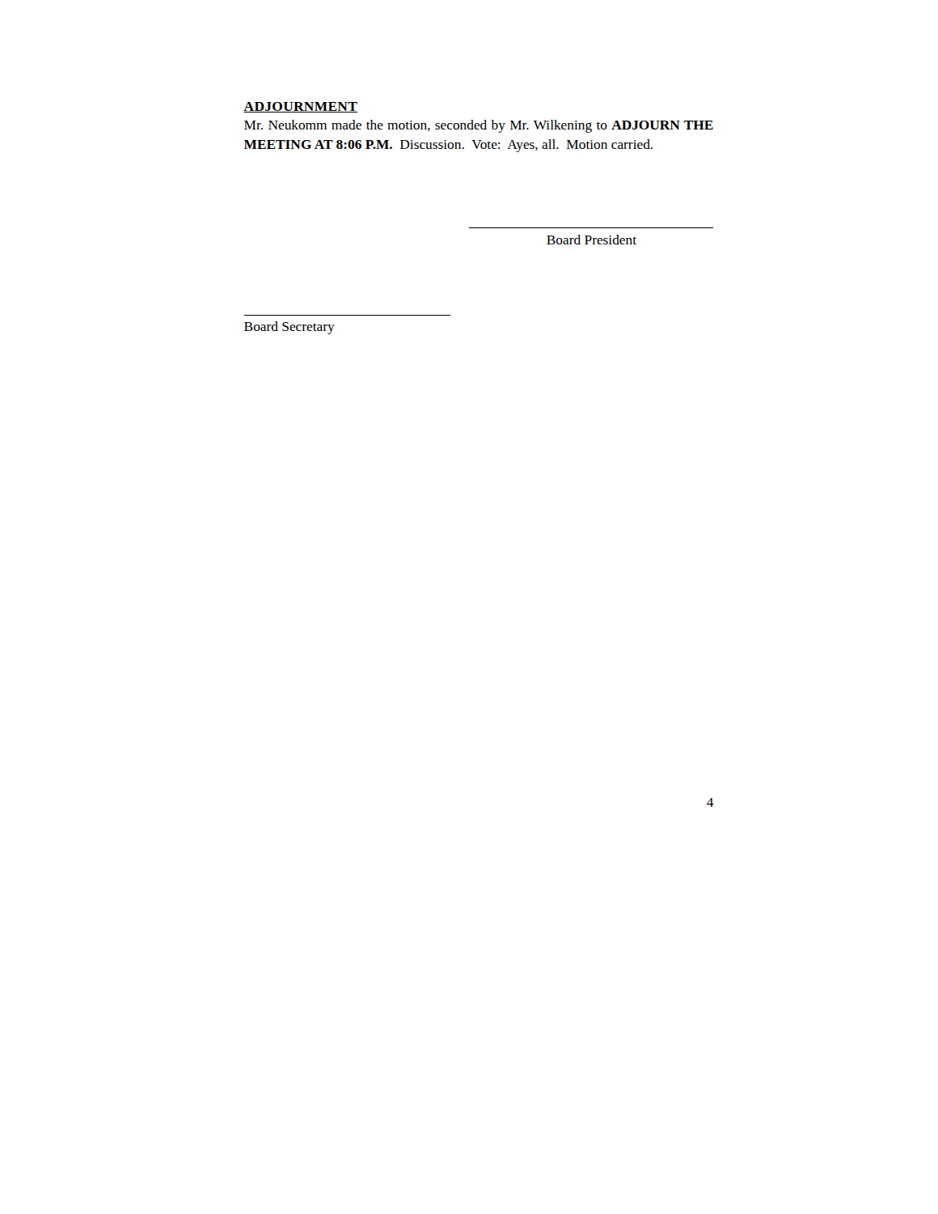ADJOURNMENT
Mr. Neukomm made the motion, seconded by Mr. Wilkening to ADJOURN THE MEETING AT 8:06 P.M. Discussion. Vote: Ayes, all. Motion carried.
Board President
Board Secretary
4